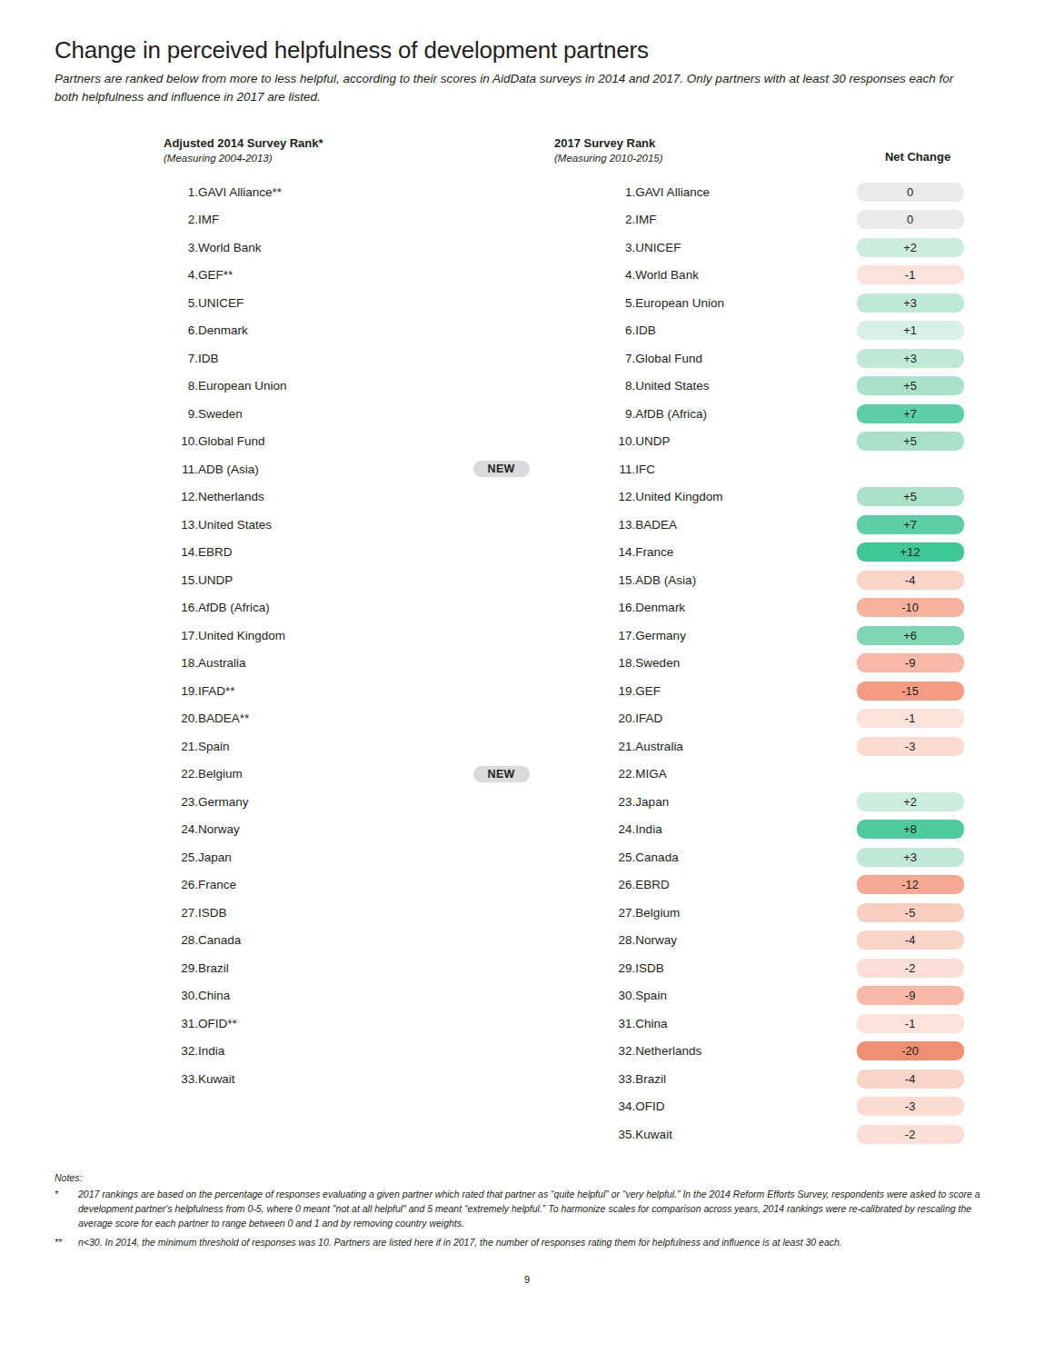Change in perceived helpfulness of development partners
Partners are ranked below from more to less helpful, according to their scores in AidData surveys in 2014 and 2017. Only partners with at least 30 responses each for both helpfulness and influence in 2017 are listed.
Adjusted 2014 Survey Rank*(Measuring 2004-2013)
2017 Survey Rank(Measuring 2010-2015)
Net Change
| 1. | GAVI Alliance** | | 1. | GAVI Alliance | 0 |
| 2. | IMF | | 2. | IMF | 0 |
| 3. | World Bank | | 3. | UNICEF | +2 |
| 4. | GEF** | | 4. | World Bank | -1 |
| 5. | UNICEF | | 5. | European Union | +3 |
| 6. | Denmark | | 6. | IDB | +1 |
| 7. | IDB | | 7. | Global Fund | +3 |
| 8. | European Union | | 8. | United States | +5 |
| 9. | Sweden | | 9. | AfDB (Africa) | +7 |
| 10. | Global Fund | | 10. | UNDP | +5 |
| 11. | ADB (Asia) | NEW | 11. | IFC | |
| 12. | Netherlands | | 12. | United Kingdom | +5 |
| 13. | United States | | 13. | BADEA | +7 |
| 14. | EBRD | | 14. | France | +12 |
| 15. | UNDP | | 15. | ADB (Asia) | -4 |
| 16. | AfDB (Africa) | | 16. | Denmark | -10 |
| 17. | United Kingdom | | 17. | Germany | +6 |
| 18. | Australia | | 18. | Sweden | -9 |
| 19. | IFAD** | | 19. | GEF | -15 |
| 20. | BADEA** | | 20. | IFAD | -1 |
| 21. | Spain | | 21. | Australia | -3 |
| 22. | Belgium | NEW | 22. | MIGA | |
| 23. | Germany | | 23. | Japan | +2 |
| 24. | Norway | | 24. | India | +8 |
| 25. | Japan | | 25. | Canada | +3 |
| 26. | France | | 26. | EBRD | -12 |
| 27. | ISDB | | 27. | Belgium | -5 |
| 28. | Canada | | 28. | Norway | -4 |
| 29. | Brazil | | 29. | ISDB | -2 |
| 30. | China | | 30. | Spain | -9 |
| 31. | OFID** | | 31. | China | -1 |
| 32. | India | | 32. | Netherlands | -20 |
| 33. | Kuwait | | 33. | Brazil | -4 |
| | | | 34. | OFID | -3 |
| | | | 35. | Kuwait | -2 |
Notes:
*
2017 rankings are based on the percentage of responses evaluating a given partner which rated that partner as “quite helpful” or “very helpful.” In the 2014 Reform Efforts Survey, respondents were asked to score a development partner's helpfulness from 0-5, where 0 meant "not at all helpful" and 5 meant “extremely helpful.” To harmonize scales for comparison across years, 2014 rankings were re-calibrated by rescaling the average score for each partner to range between 0 and 1 and by removing country weights.
**
n<30. In 2014, the minimum threshold of responses was 10. Partners are listed here if in 2017, the number of responses rating them for helpfulness and influence is at least 30 each.
9